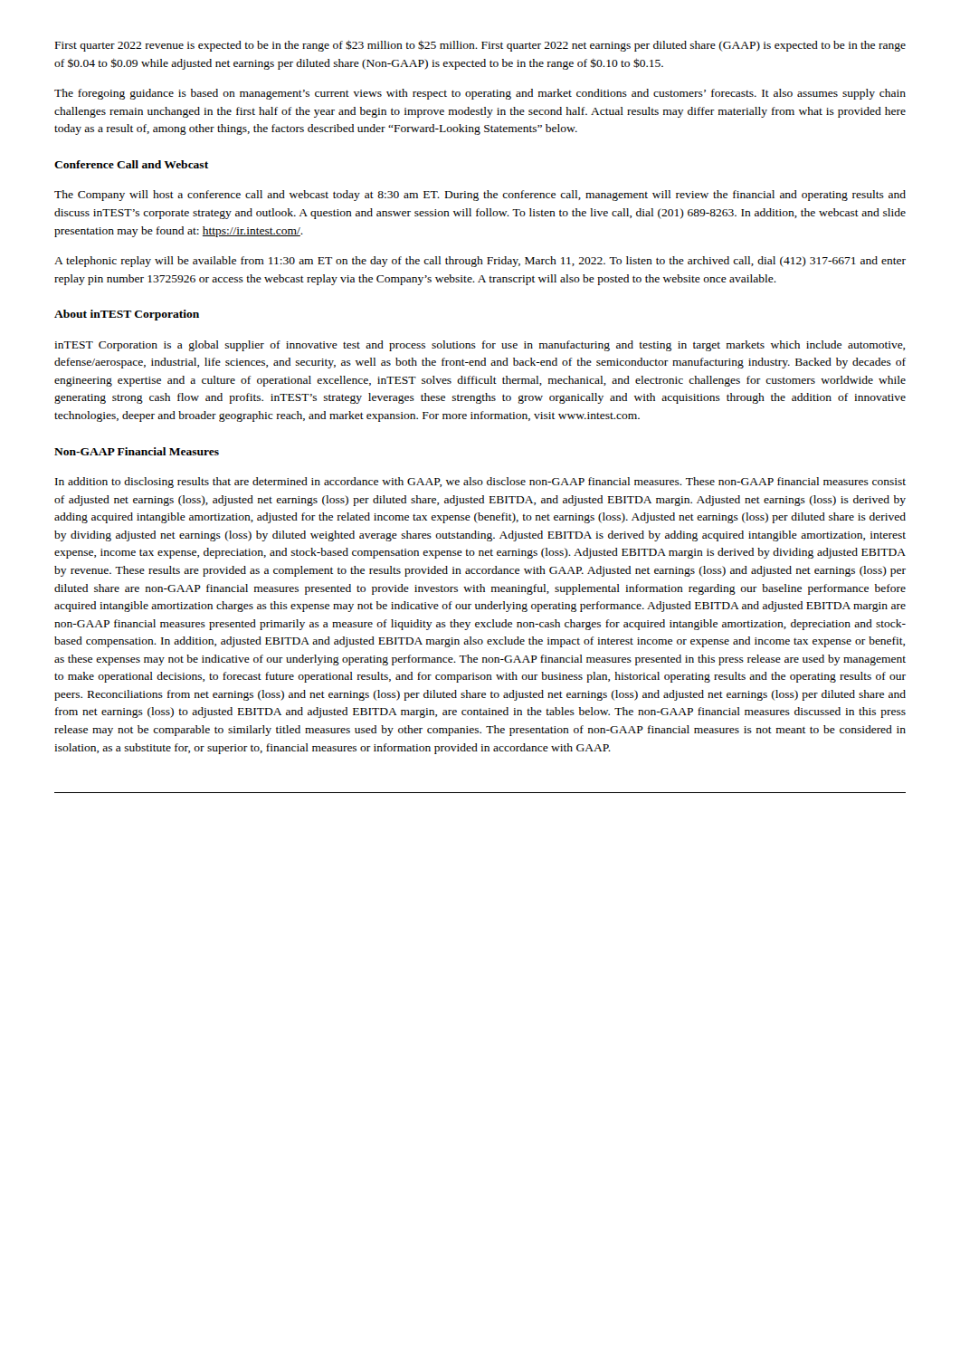First quarter 2022 revenue is expected to be in the range of $23 million to $25 million. First quarter 2022 net earnings per diluted share (GAAP) is expected to be in the range of $0.04 to $0.09 while adjusted net earnings per diluted share (Non-GAAP) is expected to be in the range of $0.10 to $0.15.
The foregoing guidance is based on management’s current views with respect to operating and market conditions and customers’ forecasts. It also assumes supply chain challenges remain unchanged in the first half of the year and begin to improve modestly in the second half. Actual results may differ materially from what is provided here today as a result of, among other things, the factors described under “Forward-Looking Statements” below.
Conference Call and Webcast
The Company will host a conference call and webcast today at 8:30 am ET. During the conference call, management will review the financial and operating results and discuss inTEST’s corporate strategy and outlook. A question and answer session will follow. To listen to the live call, dial (201) 689-8263. In addition, the webcast and slide presentation may be found at: https://ir.intest.com/.
A telephonic replay will be available from 11:30 am ET on the day of the call through Friday, March 11, 2022. To listen to the archived call, dial (412) 317-6671 and enter replay pin number 13725926 or access the webcast replay via the Company’s website. A transcript will also be posted to the website once available.
About inTEST Corporation
inTEST Corporation is a global supplier of innovative test and process solutions for use in manufacturing and testing in target markets which include automotive, defense/aerospace, industrial, life sciences, and security, as well as both the front-end and back-end of the semiconductor manufacturing industry. Backed by decades of engineering expertise and a culture of operational excellence, inTEST solves difficult thermal, mechanical, and electronic challenges for customers worldwide while generating strong cash flow and profits. inTEST’s strategy leverages these strengths to grow organically and with acquisitions through the addition of innovative technologies, deeper and broader geographic reach, and market expansion. For more information, visit www.intest.com.
Non-GAAP Financial Measures
In addition to disclosing results that are determined in accordance with GAAP, we also disclose non-GAAP financial measures. These non-GAAP financial measures consist of adjusted net earnings (loss), adjusted net earnings (loss) per diluted share, adjusted EBITDA, and adjusted EBITDA margin. Adjusted net earnings (loss) is derived by adding acquired intangible amortization, adjusted for the related income tax expense (benefit), to net earnings (loss). Adjusted net earnings (loss) per diluted share is derived by dividing adjusted net earnings (loss) by diluted weighted average shares outstanding. Adjusted EBITDA is derived by adding acquired intangible amortization, interest expense, income tax expense, depreciation, and stock-based compensation expense to net earnings (loss). Adjusted EBITDA margin is derived by dividing adjusted EBITDA by revenue. These results are provided as a complement to the results provided in accordance with GAAP. Adjusted net earnings (loss) and adjusted net earnings (loss) per diluted share are non-GAAP financial measures presented to provide investors with meaningful, supplemental information regarding our baseline performance before acquired intangible amortization charges as this expense may not be indicative of our underlying operating performance. Adjusted EBITDA and adjusted EBITDA margin are non-GAAP financial measures presented primarily as a measure of liquidity as they exclude non-cash charges for acquired intangible amortization, depreciation and stock-based compensation. In addition, adjusted EBITDA and adjusted EBITDA margin also exclude the impact of interest income or expense and income tax expense or benefit, as these expenses may not be indicative of our underlying operating performance. The non-GAAP financial measures presented in this press release are used by management to make operational decisions, to forecast future operational results, and for comparison with our business plan, historical operating results and the operating results of our peers. Reconciliations from net earnings (loss) and net earnings (loss) per diluted share to adjusted net earnings (loss) and adjusted net earnings (loss) per diluted share and from net earnings (loss) to adjusted EBITDA and adjusted EBITDA margin, are contained in the tables below. The non-GAAP financial measures discussed in this press release may not be comparable to similarly titled measures used by other companies. The presentation of non-GAAP financial measures is not meant to be considered in isolation, as a substitute for, or superior to, financial measures or information provided in accordance with GAAP.